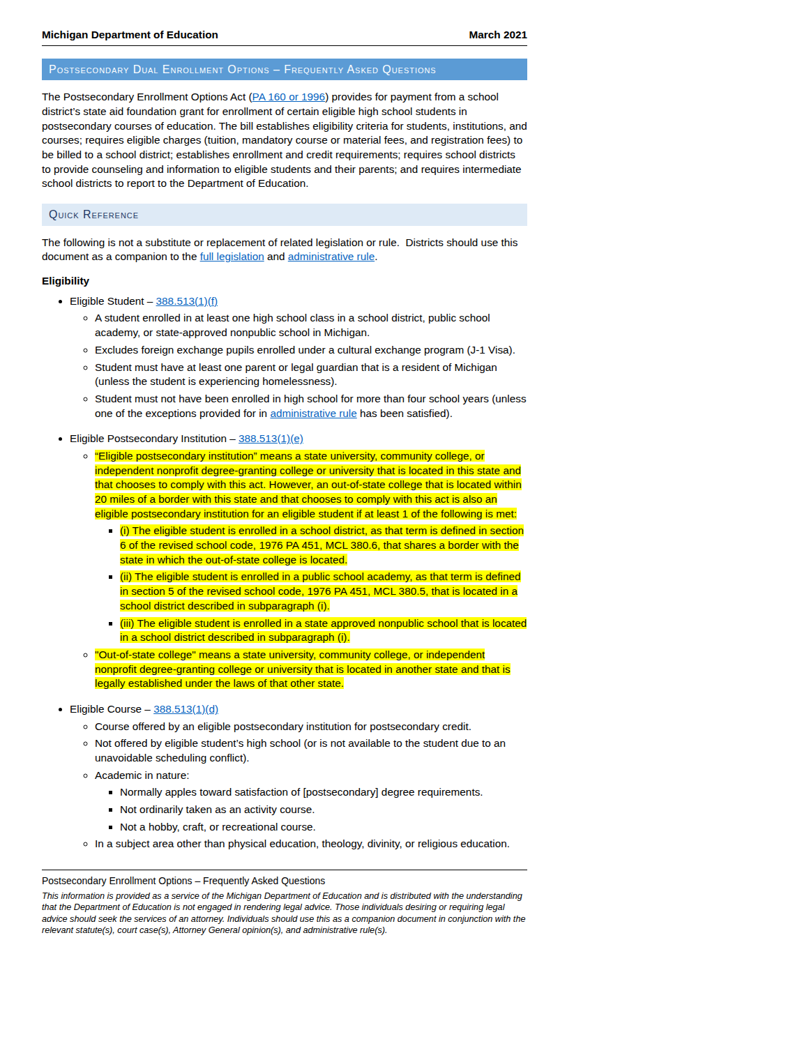Michigan Department of Education March 2021
Postsecondary Dual Enrollment Options – Frequently Asked Questions
The Postsecondary Enrollment Options Act (PA 160 or 1996) provides for payment from a school district’s state aid foundation grant for enrollment of certain eligible high school students in postsecondary courses of education. The bill establishes eligibility criteria for students, institutions, and courses; requires eligible charges (tuition, mandatory course or material fees, and registration fees) to be billed to a school district; establishes enrollment and credit requirements; requires school districts to provide counseling and information to eligible students and their parents; and requires intermediate school districts to report to the Department of Education.
Quick Reference
The following is not a substitute or replacement of related legislation or rule. Districts should use this document as a companion to the full legislation and administrative rule.
Eligibility
Eligible Student – 388.513(1)(f)
A student enrolled in at least one high school class in a school district, public school academy, or state-approved nonpublic school in Michigan.
Excludes foreign exchange pupils enrolled under a cultural exchange program (J-1 Visa).
Student must have at least one parent or legal guardian that is a resident of Michigan (unless the student is experiencing homelessness).
Student must not have been enrolled in high school for more than four school years (unless one of the exceptions provided for in administrative rule has been satisfied).
Eligible Postsecondary Institution – 388.513(1)(e)
“Eligible postsecondary institution” means a state university, community college, or independent nonprofit degree-granting college or university that is located in this state and that chooses to comply with this act. However, an out-of-state college that is located within 20 miles of a border with this state and that chooses to comply with this act is also an eligible postsecondary institution for an eligible student if at least 1 of the following is met:
(i) The eligible student is enrolled in a school district, as that term is defined in section 6 of the revised school code, 1976 PA 451, MCL 380.6, that shares a border with the state in which the out-of-state college is located.
(ii) The eligible student is enrolled in a public school academy, as that term is defined in section 5 of the revised school code, 1976 PA 451, MCL 380.5, that is located in a school district described in subparagraph (i).
(iii) The eligible student is enrolled in a state approved nonpublic school that is located in a school district described in subparagraph (i).
"Out-of-state college" means a state university, community college, or independent nonprofit degree-granting college or university that is located in another state and that is legally established under the laws of that other state.
Eligible Course – 388.513(1)(d)
Course offered by an eligible postsecondary institution for postsecondary credit.
Not offered by eligible student’s high school (or is not available to the student due to an unavoidable scheduling conflict).
Academic in nature:
Normally apples toward satisfaction of [postsecondary] degree requirements.
Not ordinarily taken as an activity course.
Not a hobby, craft, or recreational course.
In a subject area other than physical education, theology, divinity, or religious education.
Postsecondary Enrollment Options – Frequently Asked Questions
This information is provided as a service of the Michigan Department of Education and is distributed with the understanding that the Department of Education is not engaged in rendering legal advice. Those individuals desiring or requiring legal advice should seek the services of an attorney. Individuals should use this as a companion document in conjunction with the relevant statute(s), court case(s), Attorney General opinion(s), and administrative rule(s).